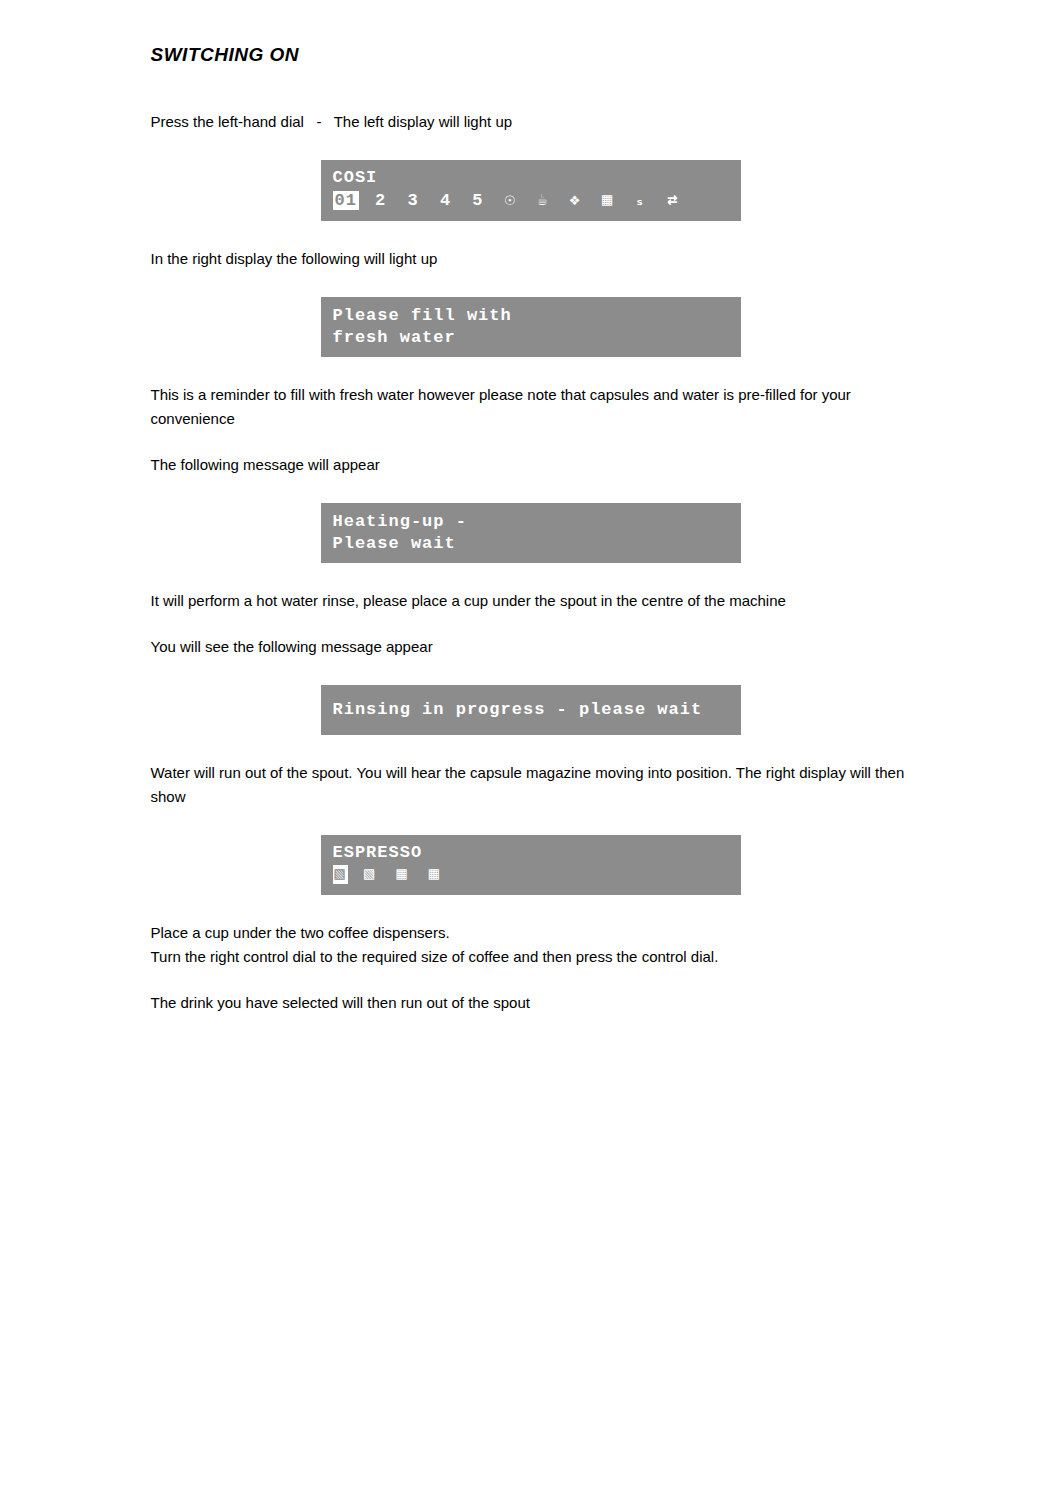SWITCHING ON
Press the left-hand dial - The left display will light up
COSI 01 2 3 4 5 ☉ ☕ ❖ ▦ ₛ ⇄
In the right display the following will light up
Please fill with fresh water
This is a reminder to fill with fresh water however please note that capsules and water is pre-filled for your convenience
The following message will appear
Heating-up - Please wait
It will perform a hot water rinse, please place a cup under the spout in the centre of the machine
You will see the following message appear
Rinsing in progress - please wait
Water will run out of the spout. You will hear the capsule magazine moving into position. The right display will then show
ESPRESSO ▧ ▧ ▦ ▦
Place a cup under the two coffee dispensers.
Turn the right control dial to the required size of coffee and then press the control dial.
The drink you have selected will then run out of the spout